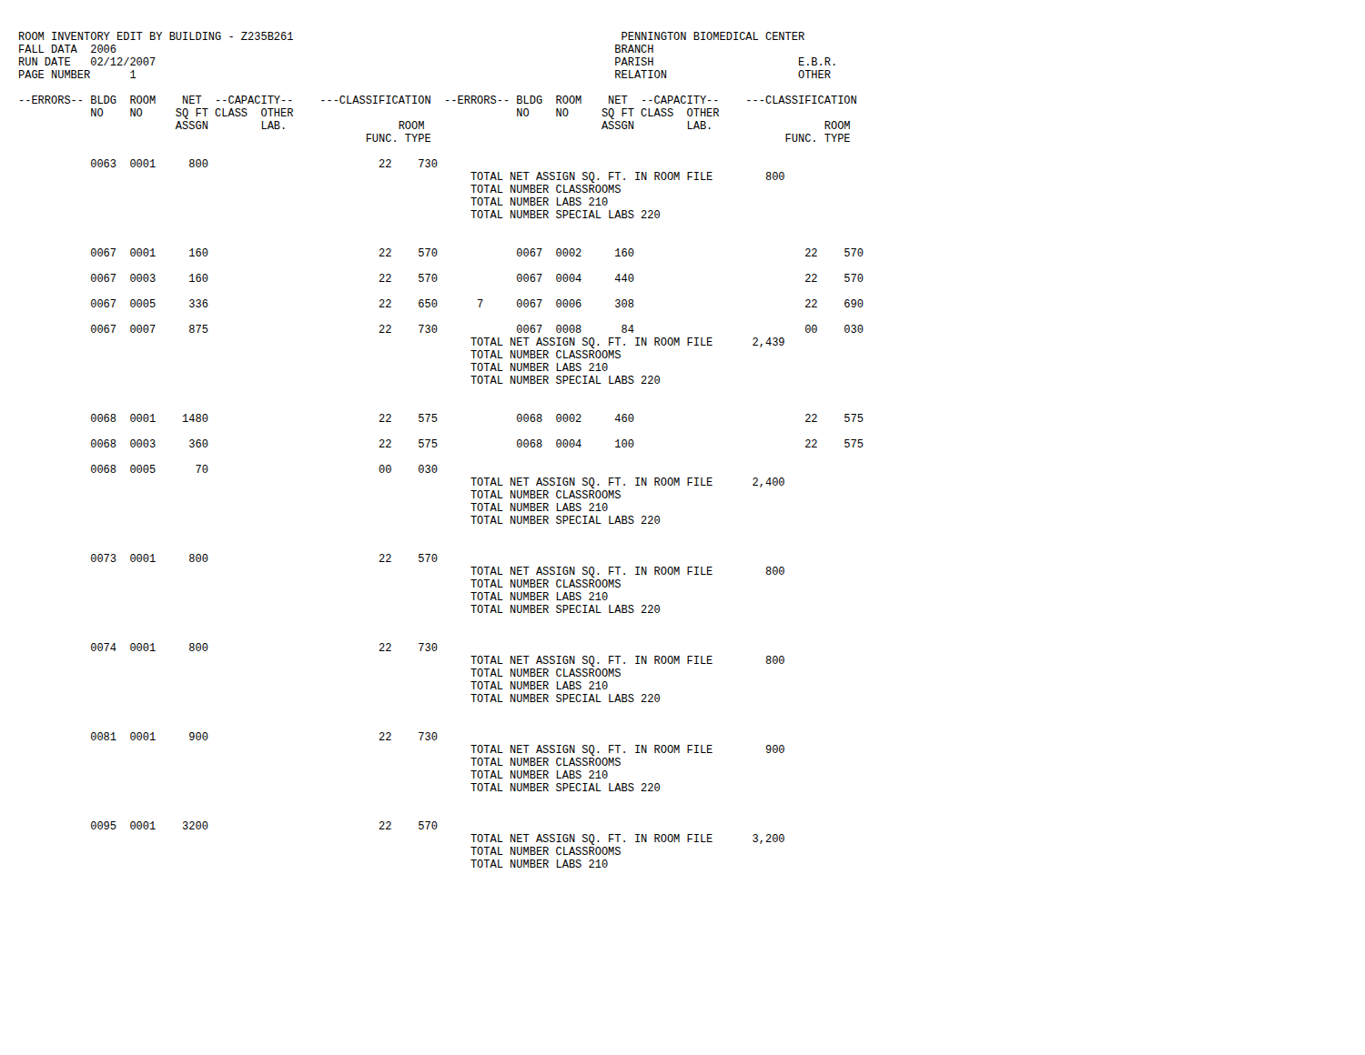ROOM INVENTORY EDIT BY BUILDING - Z235B261 PENNINGTON BIOMEDICAL CENTER FALL DATA 2006 BRANCH RUN DATE 02/12/2007 PARISH E.B.R. PAGE NUMBER 1 RELATION OTHER --ERRORS-- BLDG ROOM NET --CAPACITY-- ---CLASSIFICATION --ERRORS-- BLDG ROOM NET --CAPACITY-- ---CLASSIFICATION NO NO SQ FT CLASS OTHER NO NO SQ FT CLASS OTHER ASSGN LAB. ROOM ASSGN LAB. ROOM FUNC. TYPE FUNC. TYPE 0063 0001 800 22 730 TOTAL NET ASSIGN SQ. FT. IN ROOM FILE 800 TOTAL NUMBER CLASSROOMS TOTAL NUMBER LABS 210 TOTAL NUMBER SPECIAL LABS 220 0067 0001 160 22 570 0067 0002 160 22 570 0067 0003 160 22 570 0067 0004 440 22 570 0067 0005 336 22 650 7 0067 0006 308 22 690 0067 0007 875 22 730 0067 0008 84 00 030 TOTAL NET ASSIGN SQ. FT. IN ROOM FILE 2,439 TOTAL NUMBER CLASSROOMS TOTAL NUMBER LABS 210 TOTAL NUMBER SPECIAL LABS 220 0068 0001 1480 22 575 0068 0002 460 22 575 0068 0003 360 22 575 0068 0004 100 22 575 0068 0005 70 00 030 TOTAL NET ASSIGN SQ. FT. IN ROOM FILE 2,400 TOTAL NUMBER CLASSROOMS TOTAL NUMBER LABS 210 TOTAL NUMBER SPECIAL LABS 220 0073 0001 800 22 570 TOTAL NET ASSIGN SQ. FT. IN ROOM FILE 800 TOTAL NUMBER CLASSROOMS TOTAL NUMBER LABS 210 TOTAL NUMBER SPECIAL LABS 220 0074 0001 800 22 730 TOTAL NET ASSIGN SQ. FT. IN ROOM FILE 800 TOTAL NUMBER CLASSROOMS TOTAL NUMBER LABS 210 TOTAL NUMBER SPECIAL LABS 220 0081 0001 900 22 730 TOTAL NET ASSIGN SQ. FT. IN ROOM FILE 900 TOTAL NUMBER CLASSROOMS TOTAL NUMBER LABS 210 TOTAL NUMBER SPECIAL LABS 220 0095 0001 3200 22 570 TOTAL NET ASSIGN SQ. FT. IN ROOM FILE 3,200 TOTAL NUMBER CLASSROOMS TOTAL NUMBER LABS 210